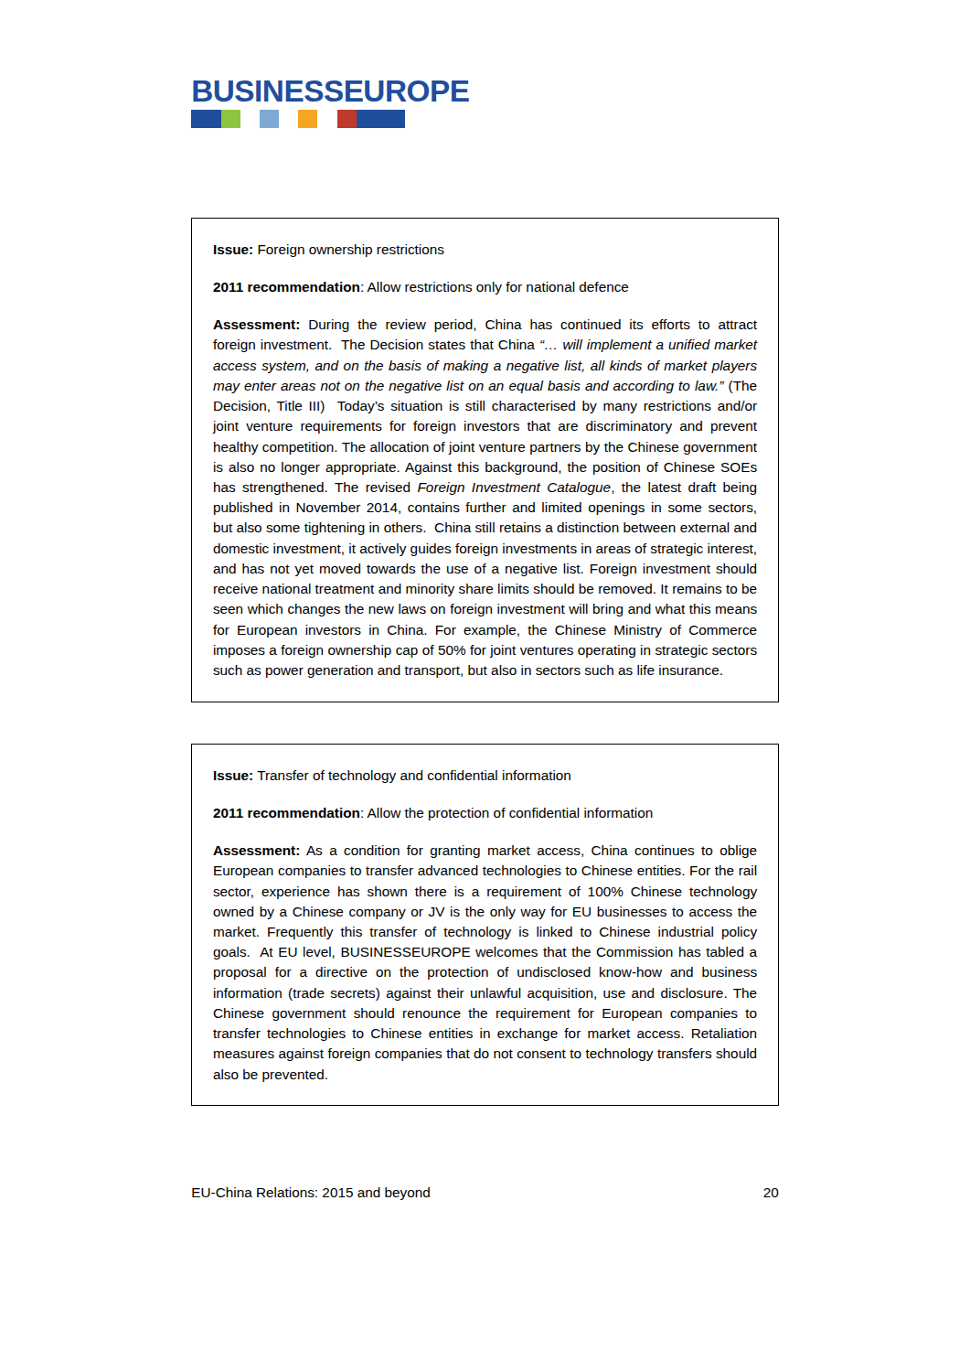BUSINESS EUROPE
Issue: Foreign ownership restrictions
2011 recommendation: Allow restrictions only for national defence
Assessment: During the review period, China has continued its efforts to attract foreign investment. The Decision states that China “… will implement a unified market access system, and on the basis of making a negative list, all kinds of market players may enter areas not on the negative list on an equal basis and according to law.” (The Decision, Title III) Today’s situation is still characterised by many restrictions and/or joint venture requirements for foreign investors that are discriminatory and prevent healthy competition. The allocation of joint venture partners by the Chinese government is also no longer appropriate. Against this background, the position of Chinese SOEs has strengthened. The revised Foreign Investment Catalogue, the latest draft being published in November 2014, contains further and limited openings in some sectors, but also some tightening in others. China still retains a distinction between external and domestic investment, it actively guides foreign investments in areas of strategic interest, and has not yet moved towards the use of a negative list. Foreign investment should receive national treatment and minority share limits should be removed. It remains to be seen which changes the new laws on foreign investment will bring and what this means for European investors in China. For example, the Chinese Ministry of Commerce imposes a foreign ownership cap of 50% for joint ventures operating in strategic sectors such as power generation and transport, but also in sectors such as life insurance.
Issue: Transfer of technology and confidential information
2011 recommendation: Allow the protection of confidential information
Assessment: As a condition for granting market access, China continues to oblige European companies to transfer advanced technologies to Chinese entities. For the rail sector, experience has shown there is a requirement of 100% Chinese technology owned by a Chinese company or JV is the only way for EU businesses to access the market. Frequently this transfer of technology is linked to Chinese industrial policy goals. At EU level, BUSINESSEUROPE welcomes that the Commission has tabled a proposal for a directive on the protection of undisclosed know-how and business information (trade secrets) against their unlawful acquisition, use and disclosure. The Chinese government should renounce the requirement for European companies to transfer technologies to Chinese entities in exchange for market access. Retaliation measures against foreign companies that do not consent to technology transfers should also be prevented.
EU-China Relations: 2015 and beyond 20